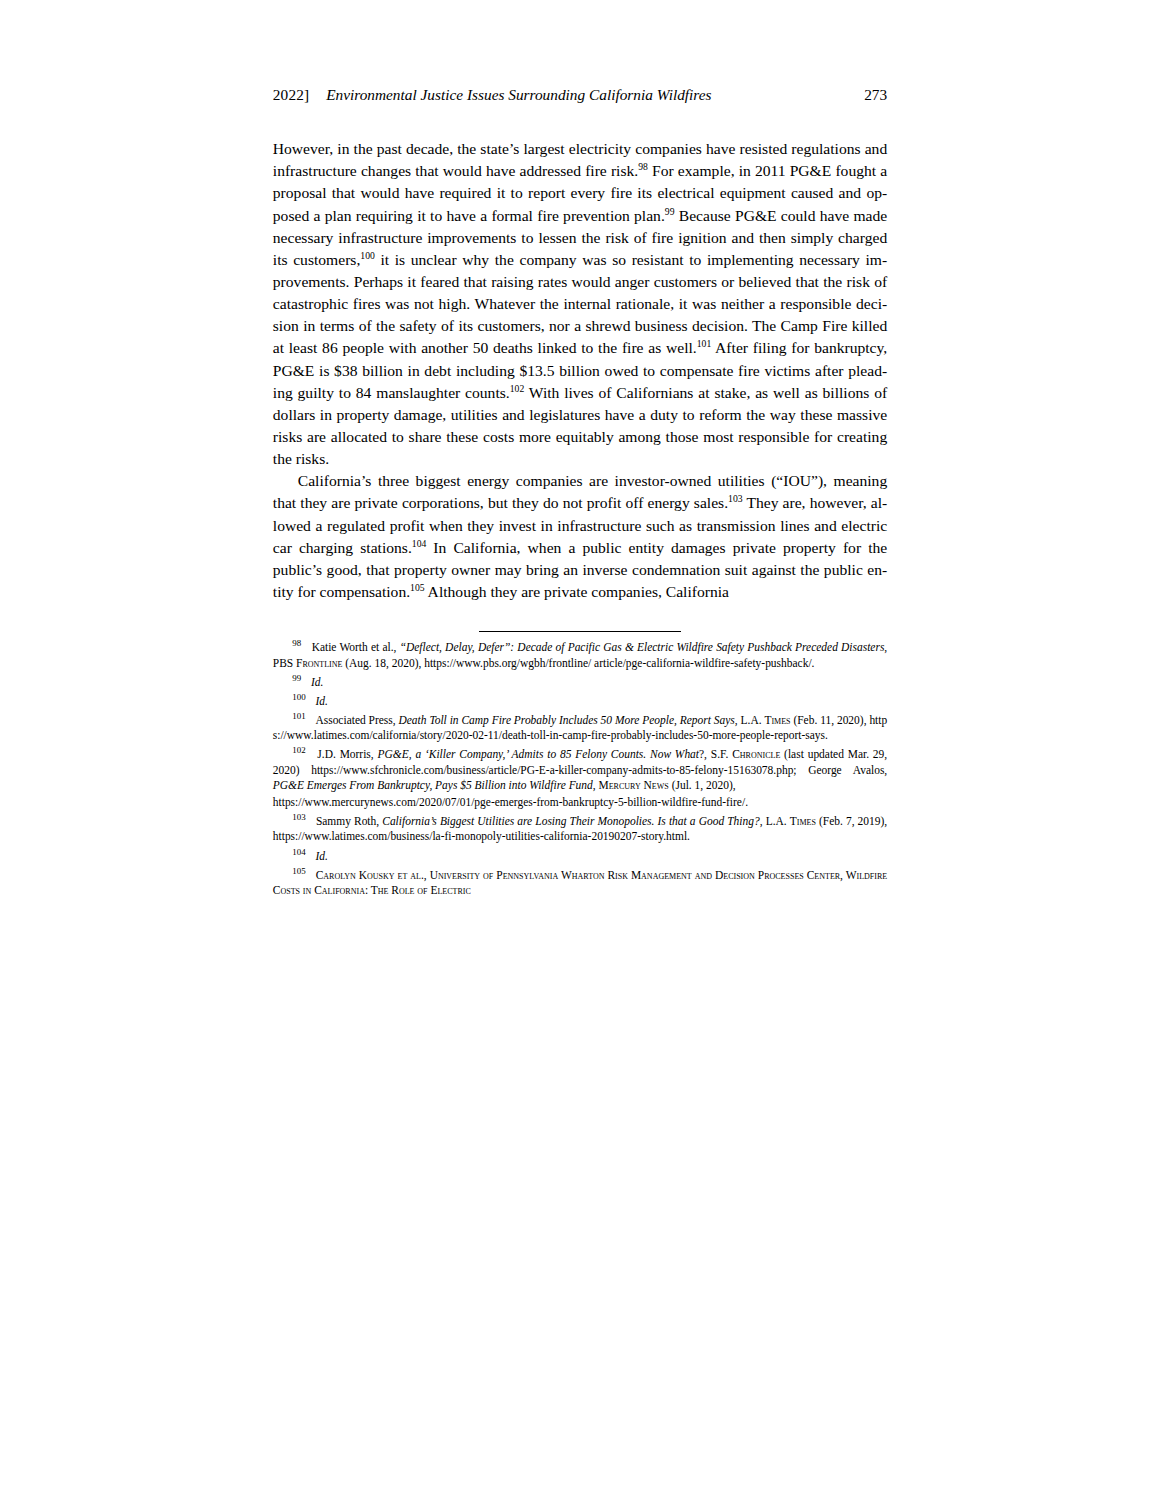2022] Environmental Justice Issues Surrounding California Wildfires 273
However, in the past decade, the state’s largest electricity companies have resisted regulations and infrastructure changes that would have addressed fire risk.98 For example, in 2011 PG&E fought a proposal that would have required it to report every fire its electrical equipment caused and opposed a plan requiring it to have a formal fire prevention plan.99 Because PG&E could have made necessary infrastructure improvements to lessen the risk of fire ignition and then simply charged its customers,100 it is unclear why the company was so resistant to implementing necessary improvements. Perhaps it feared that raising rates would anger customers or believed that the risk of catastrophic fires was not high. Whatever the internal rationale, it was neither a responsible decision in terms of the safety of its customers, nor a shrewd business decision. The Camp Fire killed at least 86 people with another 50 deaths linked to the fire as well.101 After filing for bankruptcy, PG&E is $38 billion in debt including $13.5 billion owed to compensate fire victims after pleading guilty to 84 manslaughter counts.102 With lives of Californians at stake, as well as billions of dollars in property damage, utilities and legislatures have a duty to reform the way these massive risks are allocated to share these costs more equitably among those most responsible for creating the risks.
California’s three biggest energy companies are investor-owned utilities (“IOU”), meaning that they are private corporations, but they do not profit off energy sales.103 They are, however, allowed a regulated profit when they invest in infrastructure such as transmission lines and electric car charging stations.104 In California, when a public entity damages private property for the public’s good, that property owner may bring an inverse condemnation suit against the public entity for compensation.105 Although they are private companies, California
98 Katie Worth et al., “Deflect, Delay, Defer”: Decade of Pacific Gas & Electric Wildfire Safety Pushback Preceded Disasters, PBS Frontline (Aug. 18, 2020), https://www.pbs.org/wgbh/frontline/ article/pge-california-wildfire-safety-pushback/.
99 Id.
100 Id.
101 Associated Press, Death Toll in Camp Fire Probably Includes 50 More People, Report Says, L.A. Times (Feb. 11, 2020), https://www.latimes.com/california/story/2020-02-11/death-toll-in-camp-fire-probably-includes-50-more-people-report-says.
102 J.D. Morris, PG&E, a ‘Killer Company,’ Admits to 85 Felony Counts. Now What?, S.F. Chronicle (last updated Mar. 29, 2020) https://www.sfchronicle.com/business/article/PG-E-a-killer-company-admits-to-85-felony-15163078.php; George Avalos, PG&E Emerges From Bankruptcy, Pays $5 Billion into Wildfire Fund, Mercury News (Jul. 1, 2020),
https://www.mercurynews.com/2020/07/01/pge-emerges-from-bankruptcy-5-billion-wildfire-fund-fire/.
103 Sammy Roth, California’s Biggest Utilities are Losing Their Monopolies. Is that a Good Thing?, L.A. Times (Feb. 7, 2019), https://www.latimes.com/business/la-fi-monopoly-utilities-california-20190207-story.html.
104 Id.
105 Carolyn Kousky et al., University of Pennsylvania Wharton Risk Management and Decision Processes Center, Wildfire Costs in California: The Role of Electric